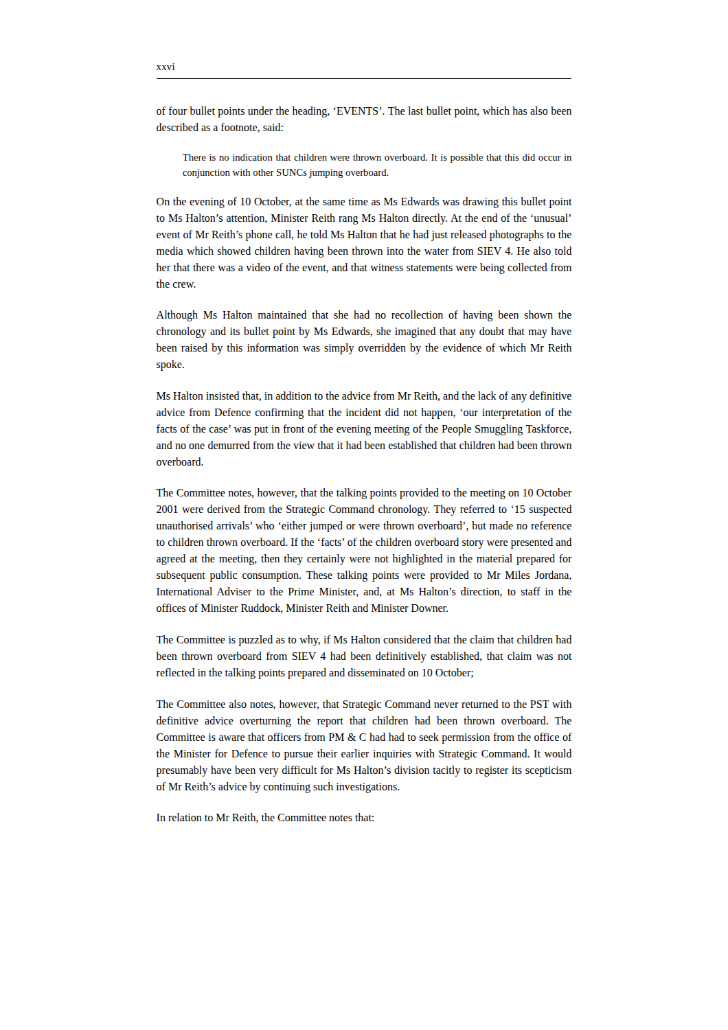xxvi
of four bullet points under the heading, ‘EVENTS’. The last bullet point, which has also been described as a footnote, said:
There is no indication that children were thrown overboard. It is possible that this did occur in conjunction with other SUNCs jumping overboard.
On the evening of 10 October, at the same time as Ms Edwards was drawing this bullet point to Ms Halton’s attention, Minister Reith rang Ms Halton directly. At the end of the ‘unusual’ event of Mr Reith’s phone call, he told Ms Halton that he had just released photographs to the media which showed children having been thrown into the water from SIEV 4. He also told her that there was a video of the event, and that witness statements were being collected from the crew.
Although Ms Halton maintained that she had no recollection of having been shown the chronology and its bullet point by Ms Edwards, she imagined that any doubt that may have been raised by this information was simply overridden by the evidence of which Mr Reith spoke.
Ms Halton insisted that, in addition to the advice from Mr Reith, and the lack of any definitive advice from Defence confirming that the incident did not happen, ‘our interpretation of the facts of the case’ was put in front of the evening meeting of the People Smuggling Taskforce, and no one demurred from the view that it had been established that children had been thrown overboard.
The Committee notes, however, that the talking points provided to the meeting on 10 October 2001 were derived from the Strategic Command chronology. They referred to ‘15 suspected unauthorised arrivals’ who ‘either jumped or were thrown overboard’, but made no reference to children thrown overboard. If the ‘facts’ of the children overboard story were presented and agreed at the meeting, then they certainly were not highlighted in the material prepared for subsequent public consumption. These talking points were provided to Mr Miles Jordana, International Adviser to the Prime Minister, and, at Ms Halton’s direction, to staff in the offices of Minister Ruddock, Minister Reith and Minister Downer.
The Committee is puzzled as to why, if Ms Halton considered that the claim that children had been thrown overboard from SIEV 4 had been definitively established, that claim was not reflected in the talking points prepared and disseminated on 10 October;
The Committee also notes, however, that Strategic Command never returned to the PST with definitive advice overturning the report that children had been thrown overboard. The Committee is aware that officers from PM & C had had to seek permission from the office of the Minister for Defence to pursue their earlier inquiries with Strategic Command. It would presumably have been very difficult for Ms Halton’s division tacitly to register its scepticism of Mr Reith’s advice by continuing such investigations.
In relation to Mr Reith, the Committee notes that: